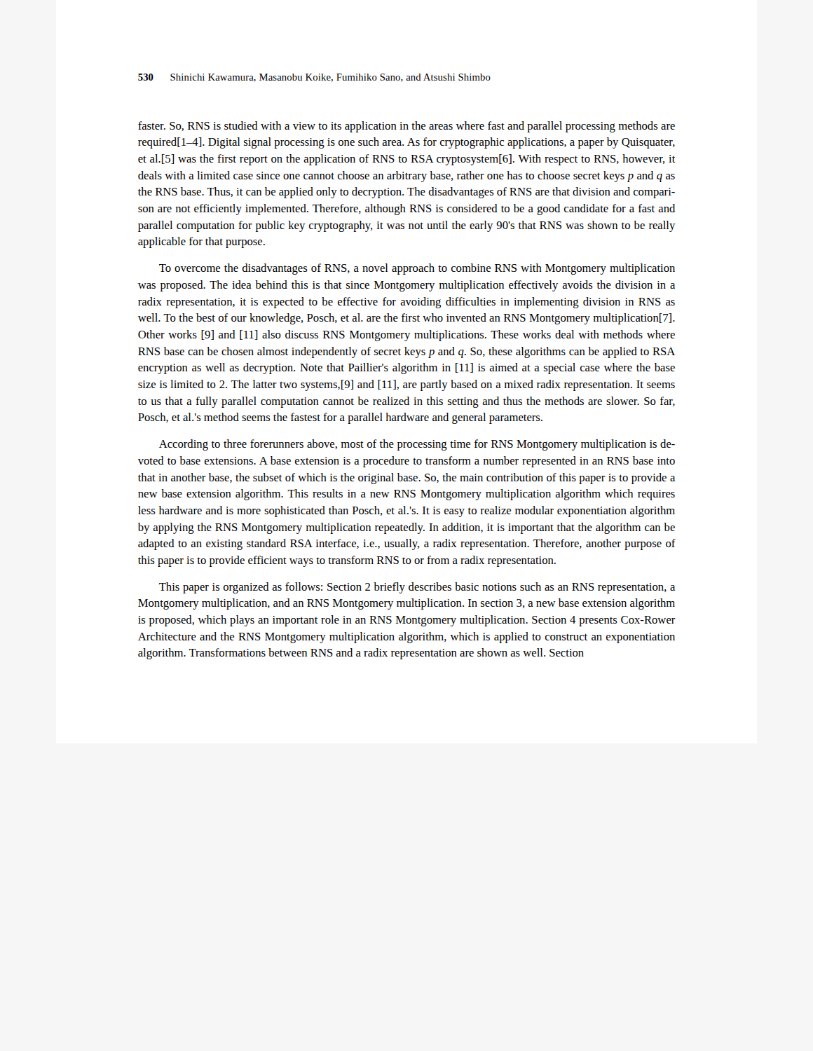530 Shinichi Kawamura, Masanobu Koike, Fumihiko Sano, and Atsushi Shimbo
faster. So, RNS is studied with a view to its application in the areas where fast and parallel processing methods are required[1–4]. Digital signal processing is one such area. As for cryptographic applications, a paper by Quisquater, et al.[5] was the first report on the application of RNS to RSA cryptosystem[6]. With respect to RNS, however, it deals with a limited case since one cannot choose an arbitrary base, rather one has to choose secret keys p and q as the RNS base. Thus, it can be applied only to decryption. The disadvantages of RNS are that division and comparison are not efficiently implemented. Therefore, although RNS is considered to be a good candidate for a fast and parallel computation for public key cryptography, it was not until the early 90's that RNS was shown to be really applicable for that purpose.
To overcome the disadvantages of RNS, a novel approach to combine RNS with Montgomery multiplication was proposed. The idea behind this is that since Montgomery multiplication effectively avoids the division in a radix representation, it is expected to be effective for avoiding difficulties in implementing division in RNS as well. To the best of our knowledge, Posch, et al. are the first who invented an RNS Montgomery multiplication[7]. Other works [9] and [11] also discuss RNS Montgomery multiplications. These works deal with methods where RNS base can be chosen almost independently of secret keys p and q. So, these algorithms can be applied to RSA encryption as well as decryption. Note that Paillier's algorithm in [11] is aimed at a special case where the base size is limited to 2. The latter two systems,[9] and [11], are partly based on a mixed radix representation. It seems to us that a fully parallel computation cannot be realized in this setting and thus the methods are slower. So far, Posch, et al.'s method seems the fastest for a parallel hardware and general parameters.
According to three forerunners above, most of the processing time for RNS Montgomery multiplication is devoted to base extensions. A base extension is a procedure to transform a number represented in an RNS base into that in another base, the subset of which is the original base. So, the main contribution of this paper is to provide a new base extension algorithm. This results in a new RNS Montgomery multiplication algorithm which requires less hardware and is more sophisticated than Posch, et al.'s. It is easy to realize modular exponentiation algorithm by applying the RNS Montgomery multiplication repeatedly. In addition, it is important that the algorithm can be adapted to an existing standard RSA interface, i.e., usually, a radix representation. Therefore, another purpose of this paper is to provide efficient ways to transform RNS to or from a radix representation.
This paper is organized as follows: Section 2 briefly describes basic notions such as an RNS representation, a Montgomery multiplication, and an RNS Montgomery multiplication. In section 3, a new base extension algorithm is proposed, which plays an important role in an RNS Montgomery multiplication. Section 4 presents Cox-Rower Architecture and the RNS Montgomery multiplication algorithm, which is applied to construct an exponentiation algorithm. Transformations between RNS and a radix representation are shown as well. Section